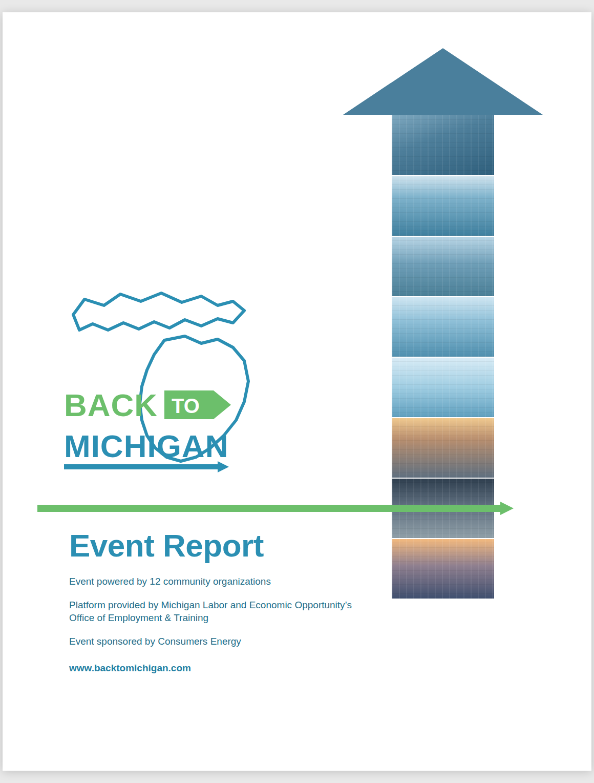BACK TO MICHIGAN
Event Report
Event powered by 12 community organizations
Platform provided by Michigan Labor and Economic Opportunity’s Office of Employment & Training
Event sponsored by Consumers Energy
www.backtomichigan.com